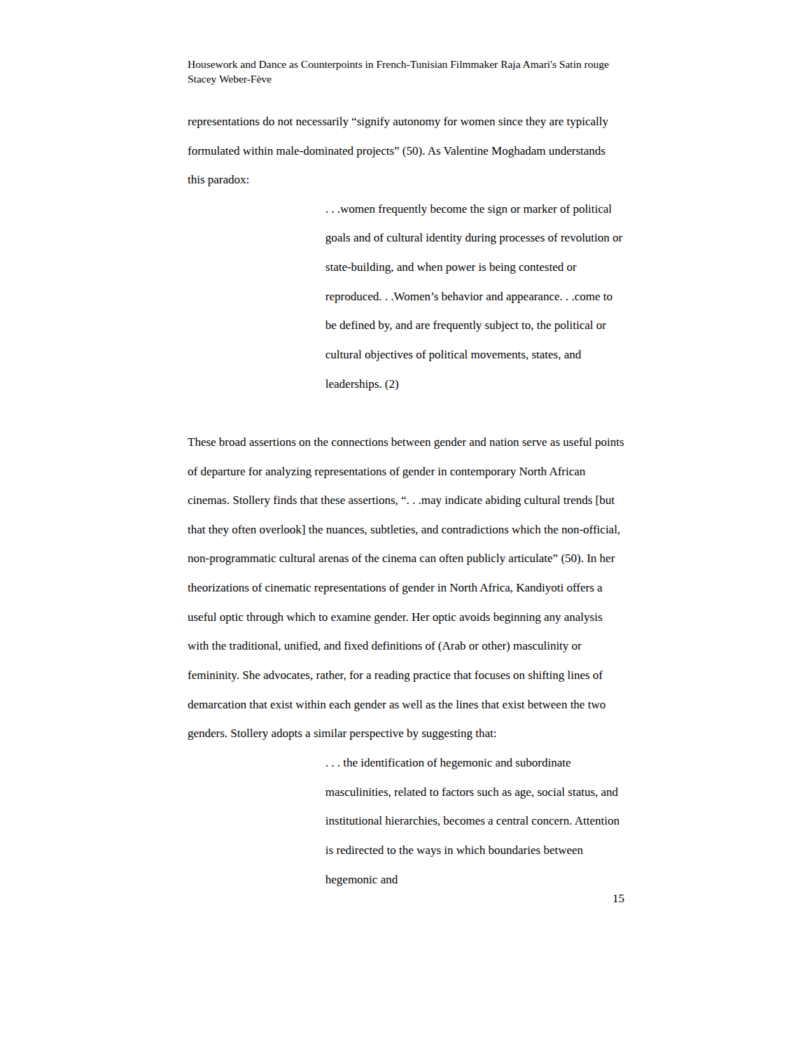Housework and Dance as Counterpoints in French-Tunisian Filmmaker Raja Amari's Satin rouge
Stacey Weber-Fève
representations do not necessarily “signify autonomy for women since they are typically formulated within male-dominated projects” (50). As Valentine Moghadam understands this paradox:
. . .women frequently become the sign or marker of political goals and of cultural identity during processes of revolution or state-building, and when power is being contested or reproduced. . .Women’s behavior and appearance. . .come to be defined by, and are frequently subject to, the political or cultural objectives of political movements, states, and leaderships. (2)
These broad assertions on the connections between gender and nation serve as useful points of departure for analyzing representations of gender in contemporary North African cinemas. Stollery finds that these assertions, “. . .may indicate abiding cultural trends [but that they often overlook] the nuances, subtleties, and contradictions which the non-official, non-programmatic cultural arenas of the cinema can often publicly articulate” (50). In her theorizations of cinematic representations of gender in North Africa, Kandiyoti offers a useful optic through which to examine gender. Her optic avoids beginning any analysis with the traditional, unified, and fixed definitions of (Arab or other) masculinity or femininity. She advocates, rather, for a reading practice that focuses on shifting lines of demarcation that exist within each gender as well as the lines that exist between the two genders. Stollery adopts a similar perspective by suggesting that:
. . . the identification of hegemonic and subordinate masculinities, related to factors such as age, social status, and institutional hierarchies, becomes a central concern. Attention is redirected to the ways in which boundaries between hegemonic and
15